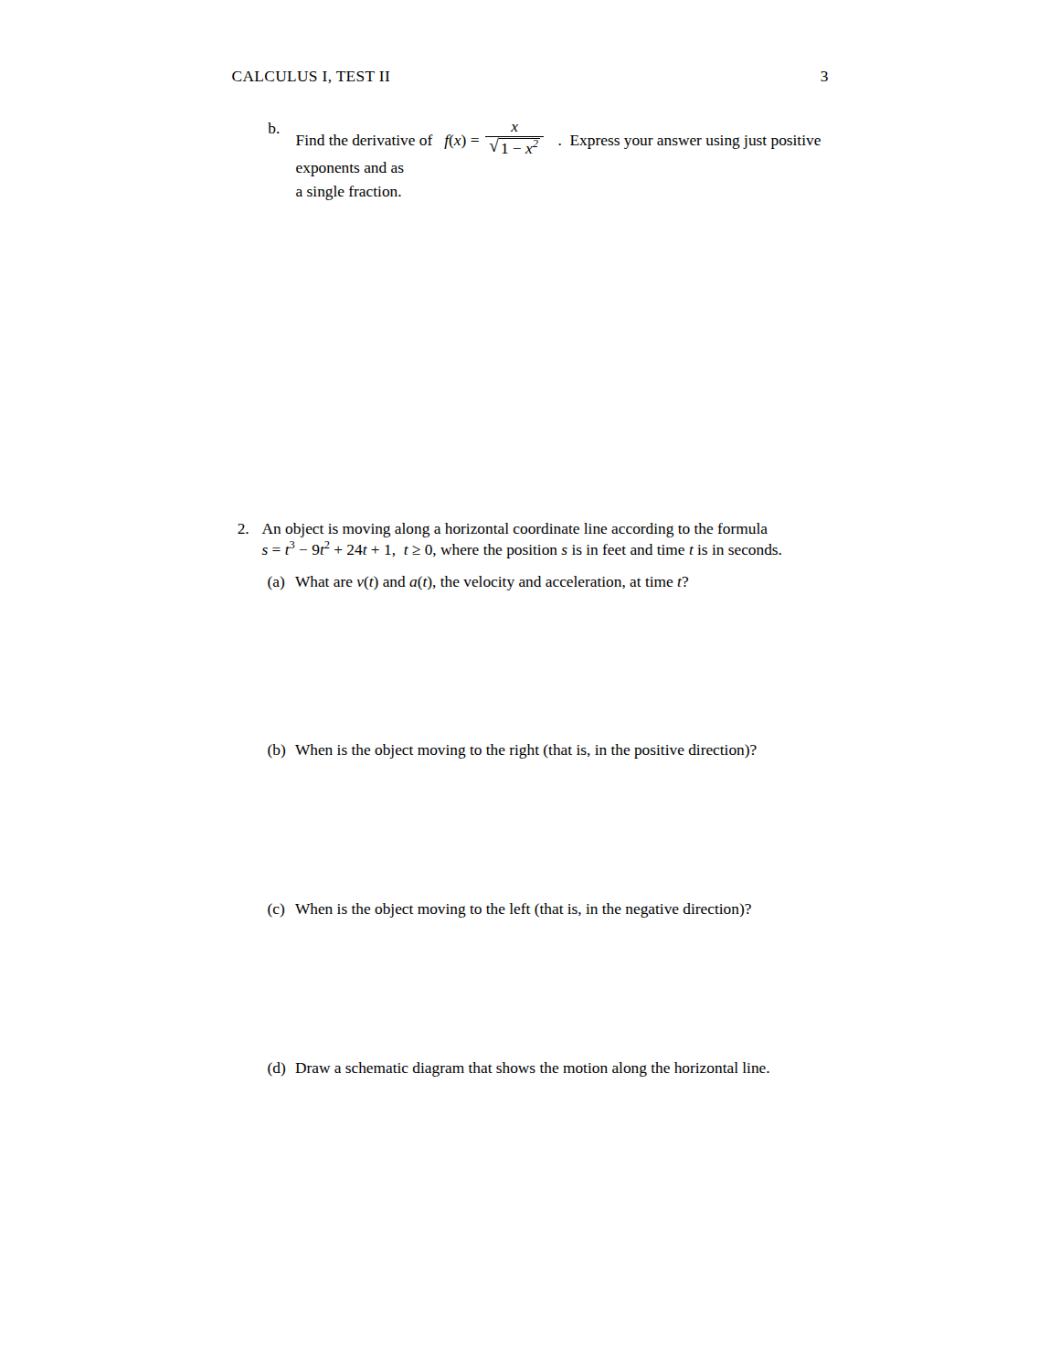CALCULUS I, TEST II 3
b. Find the derivative of f(x) = x 1 − x2 . Express your answer using just positive exponents and as a single fraction.
2. An object is moving along a horizontal coordinate line according to the formula s = t3 − 9t2 + 24t + 1, t ≥ 0, where the position s is in feet and time t is in seconds.
(a) What are v(t) and a(t), the velocity and acceleration, at time t?
(b) When is the object moving to the right (that is, in the positive direction)?
(c) When is the object moving to the left (that is, in the negative direction)?
(d) Draw a schematic diagram that shows the motion along the horizontal line.